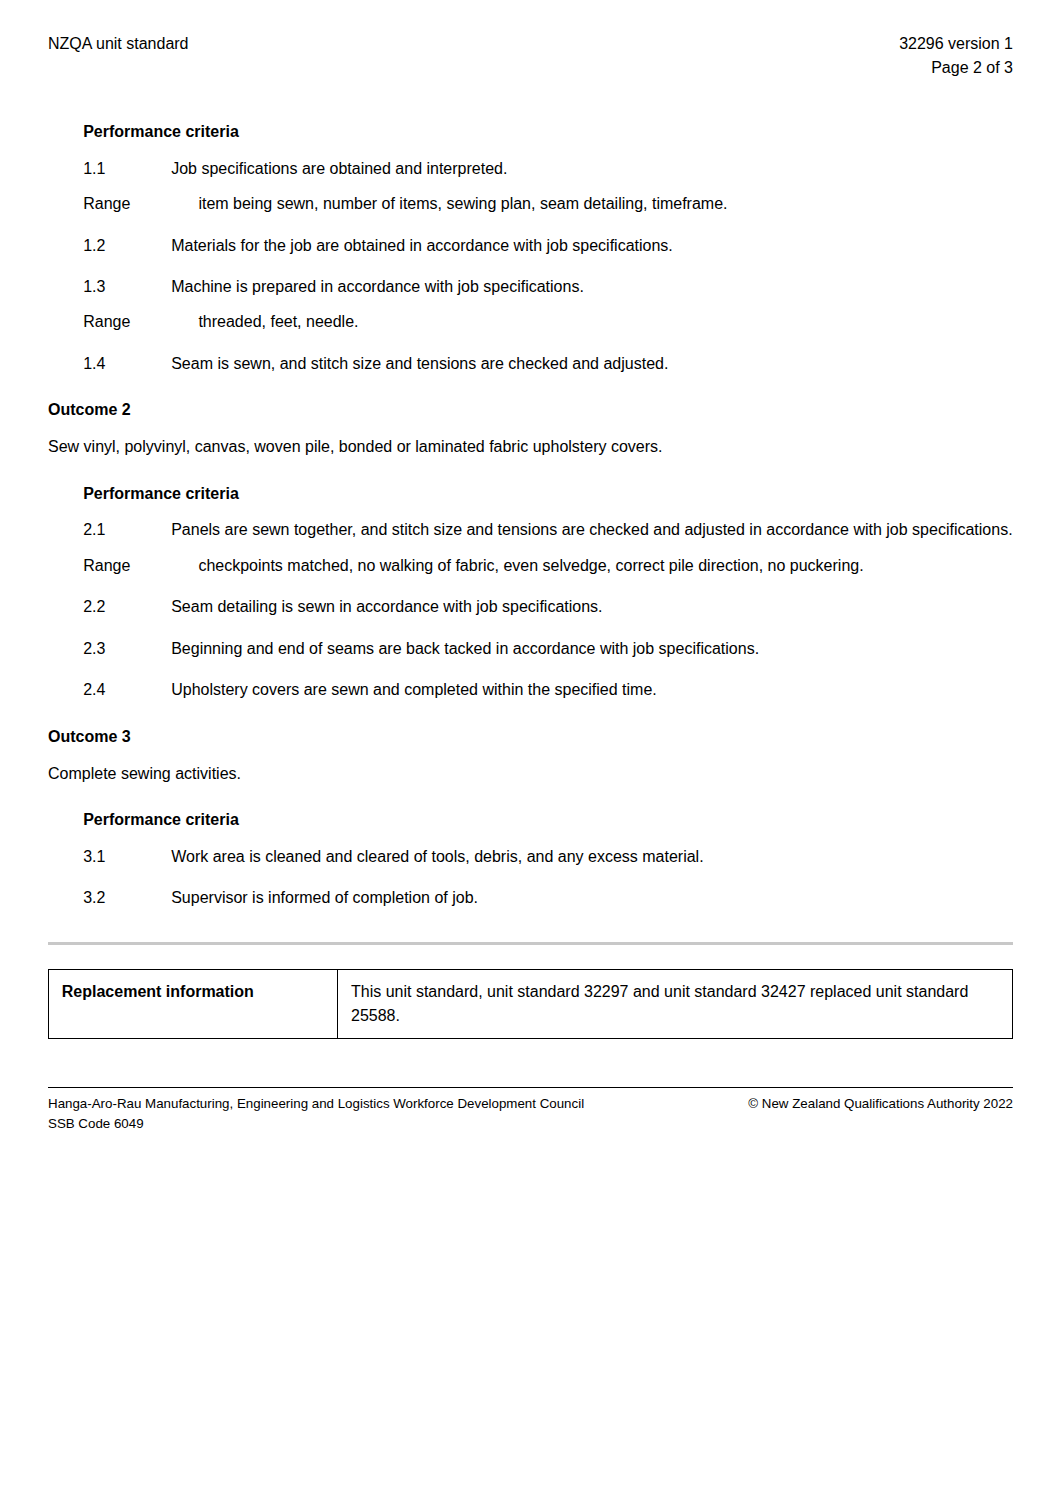NZQA unit standard
32296 version 1
Page 2 of 3
Performance criteria
1.1
Job specifications are obtained and interpreted.
Range
item being sewn, number of items, sewing plan, seam detailing, timeframe.
1.2
Materials for the job are obtained in accordance with job specifications.
1.3
Machine is prepared in accordance with job specifications.
Range
threaded, feet, needle.
1.4
Seam is sewn, and stitch size and tensions are checked and adjusted.
Outcome 2
Sew vinyl, polyvinyl, canvas, woven pile, bonded or laminated fabric upholstery covers.
Performance criteria
2.1
Panels are sewn together, and stitch size and tensions are checked and adjusted in accordance with job specifications.
Range
checkpoints matched, no walking of fabric, even selvedge, correct pile direction, no puckering.
2.2
Seam detailing is sewn in accordance with job specifications.
2.3
Beginning and end of seams are back tacked in accordance with job specifications.
2.4
Upholstery covers are sewn and completed within the specified time.
Outcome 3
Complete sewing activities.
Performance criteria
3.1
Work area is cleaned and cleared of tools, debris, and any excess material.
3.2
Supervisor is informed of completion of job.
| Replacement information | This unit standard, unit standard 32297 and unit standard 32427 replaced unit standard 25588. |
Hanga-Aro-Rau Manufacturing, Engineering and Logistics Workforce Development Council
SSB Code 6049
© New Zealand Qualifications Authority 2022